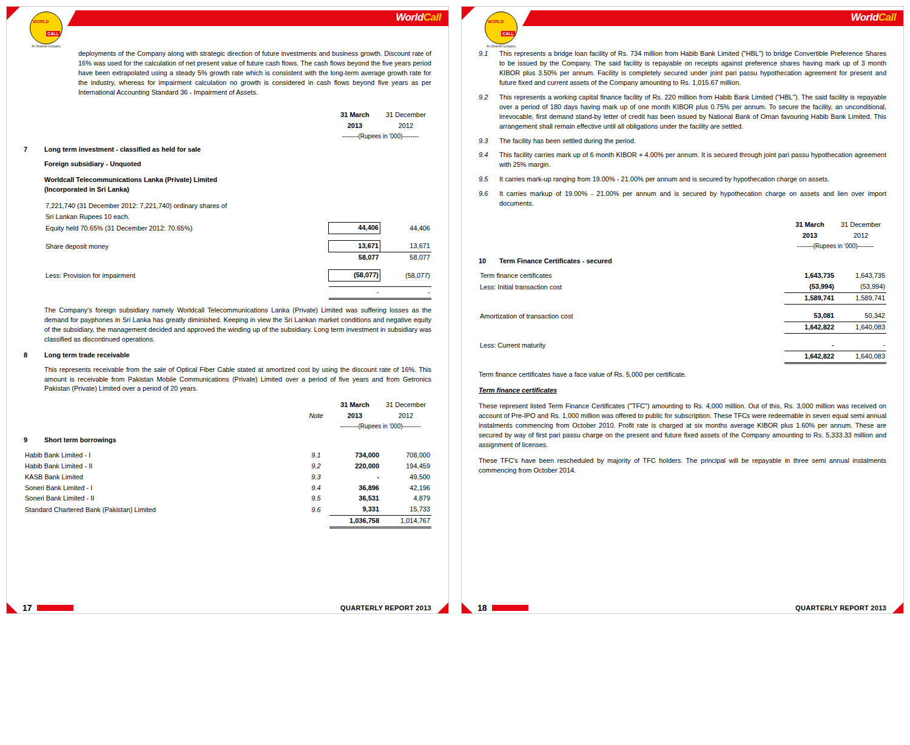WORLD CALL
An Omantel Company
WorldCall
deployments of the Company along with strategic direction of future investments and business growth. Discount rate of 16% was used for the calculation of net present value of future cash flows. The cash flows beyond the five years period have been extrapolated using a steady 5% growth rate which is consistent with the long-term average growth rate for the industry, whereas for impairment calculation no growth is considered in cash flows beyond five years as per International Accounting Standard 36 - Impairment of Assets.
| | 31 March | 31 December |
| | 2013 | 2012 |
| | --------(Rupees in '000)-------- |
7
Long term investment - classified as held for sale
Foreign subsidiary - Unquoted
Worldcall Telecommunications Lanka (Private) Limited
(Incorporated in Sri Lanka)
| 7,221,740 (31 December 2012: 7,221,740) ordinary shares of | | |
| Sri Lankan Rupees 10 each. | | |
| Equity held 70.65% (31 December 2012: 70.65%) | 44,406 | 44,406 |
| Share deposit money | 13,671 | 13,671 |
| | 58,077 | 58,077 |
| Less: Provision for impairment | (58,077) | (58,077) |
| | - | - |
The Company's foreign subsidiary namely Worldcall Telecommunications Lanka (Private) Limited was suffering losses as the demand for payphones in Sri Lanka has greatly diminished. Keeping in view the Sri Lankan market conditions and negative equity of the subsidiary, the management decided and approved the winding up of the subsidiary. Long term investment in subsidiary was classified as discontinued operations.
8
Long term trade receivable
This represents receivable from the sale of Optical Fiber Cable stated at amortized cost by using the discount rate of 16%. This amount is receivable from Pakistan Mobile Communications (Private) Limited over a period of five years and from Getronics Pakistan (Private) Limited over a period of 20 years.
| | | 31 March | 31 December |
| | Note | 2013 | 2012 |
| | | ---------(Rupees in '000)--------- |
9
Short term borrowings
| Habib Bank Limited - I | 9.1 | 734,000 | 708,000 |
| Habib Bank Limited - II | 9.2 | 220,000 | 194,459 |
| KASB Bank Limited | 9.3 | - | 49,500 |
| Soneri Bank Limited - I | 9.4 | 36,896 | 42,196 |
| Soneri Bank Limited - II | 9.5 | 36,531 | 4,879 |
| Standard Chartered Bank (Pakistan) Limited | 9.6 | 9,331 | 15,733 |
| | | 1,036,758 | 1,014,767 |
17
QUARTERLY REPORT 2013
WORLD CALL
An Omantel Company
WorldCall
9.1
This represents a bridge loan facility of Rs. 734 million from Habib Bank Limited ("HBL") to bridge Convertible Preference Shares to be issued by the Company. The said facility is repayable on receipts against preference shares having mark up of 3 month KIBOR plus 3.50% per annum. Facility is completely secured under joint pari passu hypothecation agreement for present and future fixed and current assets of the Company amounting to Rs. 1,015.67 million.
9.2
This represents a working capital finance facility of Rs. 220 million from Habib Bank Limited ("HBL"). The said facility is repayable over a period of 180 days having mark up of one month KIBOR plus 0.75% per annum. To secure the facility, an unconditional, irrevocable, first demand stand-by letter of credit has been issued by National Bank of Oman favouring Habib Bank Limited. This arrangement shall remain effective until all obligations under the facility are settled.
9.3
The facility has been settled during the period.
9.4
This facility carries mark up of 6 month KIBOR + 4.00% per annum. It is secured through joint pari passu hypothecation agreement with 25% margin.
9.5
It carries mark-up ranging from 19.00% - 21.00% per annum and is secured by hypothecation charge on assets.
9.6
It carries markup of 19.00% - 21.00% per annum and is secured by hypothecation charge on assets and lien over import documents.
| | 31 March | 31 December |
| | 2013 | 2012 |
| | --------(Rupees in '000)-------- |
10
Term Finance Certificates - secured
| Term finance certificates | 1,643,735 | 1,643,735 |
| Less: Initial transaction cost | (53,994) | (53,994) |
| | 1,589,741 | 1,589,741 |
| Amortization of transaction cost | 53,081 | 50,342 |
| | 1,642,822 | 1,640,083 |
| Less: Current maturity | - | - |
| | 1,642,822 | 1,640,083 |
Term finance certificates have a face value of Rs. 5,000 per certificate.
Term finance certificates
These represent listed Term Finance Certificates ("TFC") amounting to Rs. 4,000 million. Out of this, Rs. 3,000 million was received on account of Pre-IPO and Rs. 1,000 million was offered to public for subscription. These TFCs were redeemable in seven equal semi annual instalments commencing from October 2010. Profit rate is charged at six months average KIBOR plus 1.60% per annum. These are secured by way of first pari passu charge on the present and future fixed assets of the Company amounting to Rs. 5,333.33 million and assignment of licenses.
These TFC's have been rescheduled by majority of TFC holders. The principal will be repayable in three semi annual instalments commencing from October 2014.
18
QUARTERLY REPORT 2013